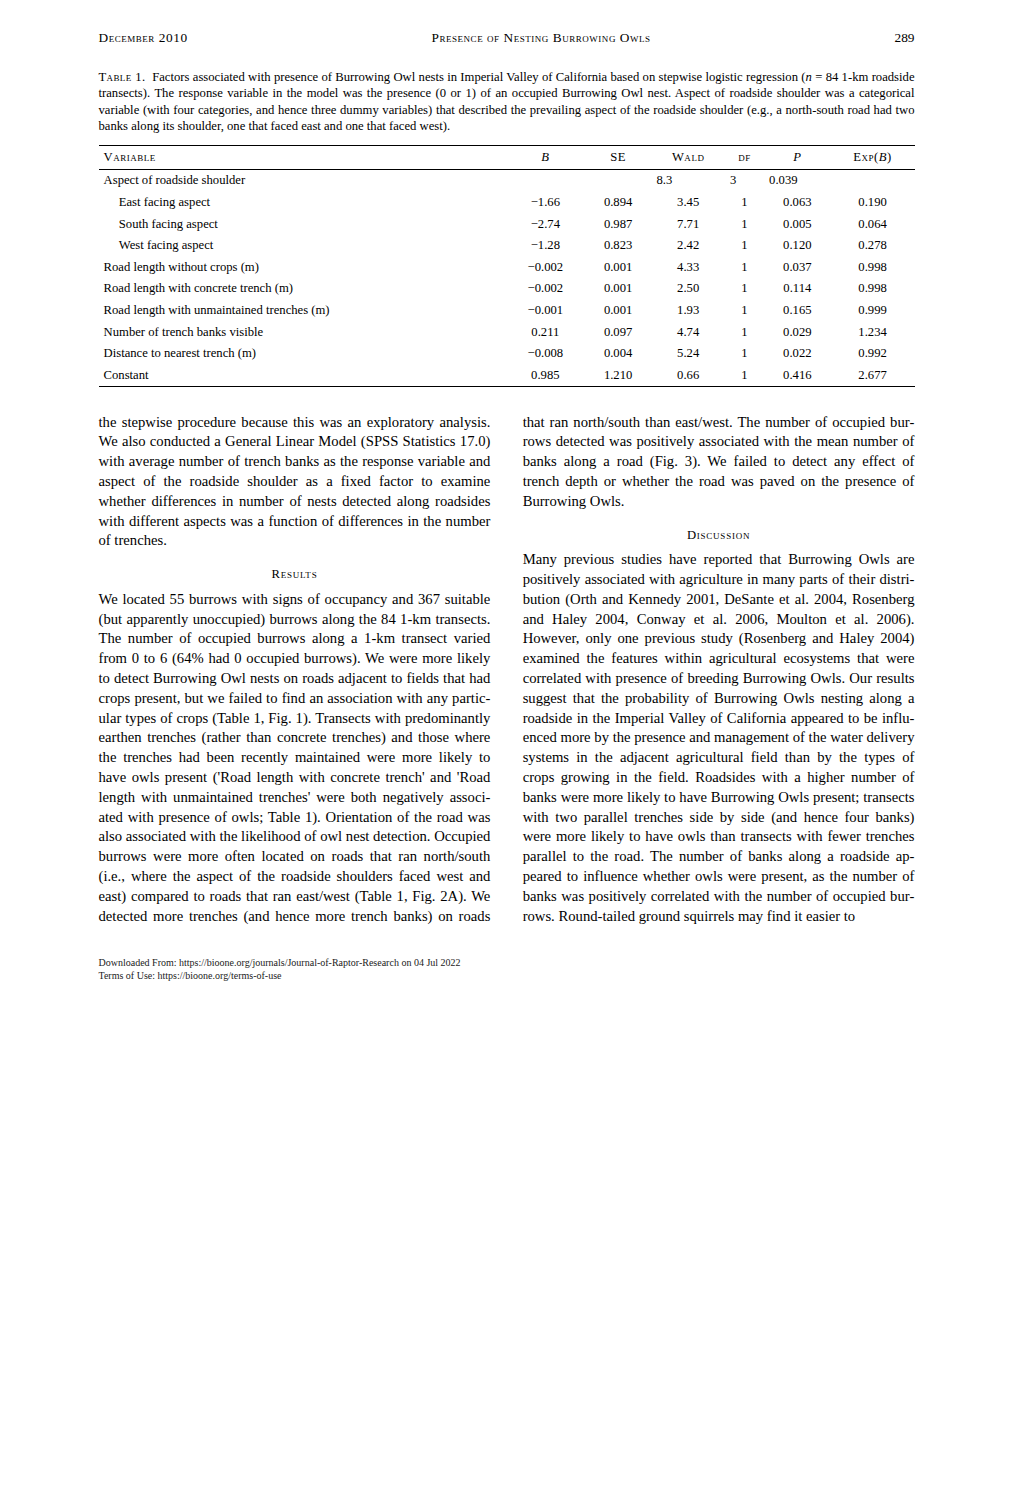December 2010
Presence of Nesting Burrowing Owls
289
Table 1. Factors associated with presence of Burrowing Owl nests in Imperial Valley of California based on stepwise logistic regression (n = 84 1-km roadside transects). The response variable in the model was the presence (0 or 1) of an occupied Burrowing Owl nest. Aspect of roadside shoulder was a categorical variable (with four categories, and hence three dummy variables) that described the prevailing aspect of the roadside shoulder (e.g., a north-south road had two banks along its shoulder, one that faced east and one that faced west).
| Variable | B | SE | Wald | df | P | Exp( B ) |
| --- | --- | --- | --- | --- | --- | --- |
| Aspect of roadside shoulder | | | 8.3 | 3 | 0.039 | |
| East facing aspect | −1.66 | 0.894 | 3.45 | 1 | 0.063 | 0.190 |
| South facing aspect | −2.74 | 0.987 | 7.71 | 1 | 0.005 | 0.064 |
| West facing aspect | −1.28 | 0.823 | 2.42 | 1 | 0.120 | 0.278 |
| Road length without crops (m) | −0.002 | 0.001 | 4.33 | 1 | 0.037 | 0.998 |
| Road length with concrete trench (m) | −0.002 | 0.001 | 2.50 | 1 | 0.114 | 0.998 |
| Road length with unmaintained trenches (m) | −0.001 | 0.001 | 1.93 | 1 | 0.165 | 0.999 |
| Number of trench banks visible | 0.211 | 0.097 | 4.74 | 1 | 0.029 | 1.234 |
| Distance to nearest trench (m) | −0.008 | 0.004 | 5.24 | 1 | 0.022 | 0.992 |
| Constant | 0.985 | 1.210 | 0.66 | 1 | 0.416 | 2.677 |
the stepwise procedure because this was an exploratory analysis. We also conducted a General Linear Model (SPSS Statistics 17.0) with average number of trench banks as the response variable and aspect of the roadside shoulder as a fixed factor to examine whether differences in number of nests detected along roadsides with different aspects was a function of differences in the number of trenches.
Results
We located 55 burrows with signs of occupancy and 367 suitable (but apparently unoccupied) burrows along the 84 1-km transects. The number of occupied burrows along a 1-km transect varied from 0 to 6 (64% had 0 occupied burrows). We were more likely to detect Burrowing Owl nests on roads adjacent to fields that had crops present, but we failed to find an association with any particular types of crops (Table 1, Fig. 1). Transects with predominantly earthen trenches (rather than concrete trenches) and those where the trenches had been recently maintained were more likely to have owls present ('Road length with concrete trench' and 'Road length with unmaintained trenches' were both negatively associated with presence of owls; Table 1). Orientation of the road was also associated with the likelihood of owl nest detection. Occupied burrows were more often located on roads that ran north/south (i.e., where the aspect of the roadside shoulders faced west and east) compared to roads that ran east/west (Table 1, Fig. 2A). We detected more trenches (and hence more trench banks) on roads that ran north/south than east/west. The number of occupied burrows detected was positively associated with the mean number of banks along a road (Fig. 3). We failed to detect any effect of trench depth or whether the road was paved on the presence of Burrowing Owls.
Discussion
Many previous studies have reported that Burrowing Owls are positively associated with agriculture in many parts of their distribution (Orth and Kennedy 2001, DeSante et al. 2004, Rosenberg and Haley 2004, Conway et al. 2006, Moulton et al. 2006). However, only one previous study (Rosenberg and Haley 2004) examined the features within agricultural ecosystems that were correlated with presence of breeding Burrowing Owls. Our results suggest that the probability of Burrowing Owls nesting along a roadside in the Imperial Valley of California appeared to be influenced more by the presence and management of the water delivery systems in the adjacent agricultural field than by the types of crops growing in the field. Roadsides with a higher number of banks were more likely to have Burrowing Owls present; transects with two parallel trenches side by side (and hence four banks) were more likely to have owls than transects with fewer trenches parallel to the road. The number of banks along a roadside appeared to influence whether owls were present, as the number of banks was positively correlated with the number of occupied burrows. Round-tailed ground squirrels may find it easier to
Downloaded From: https://bioone.org/journals/Journal-of-Raptor-Research on 04 Jul 2022
Terms of Use: https://bioone.org/terms-of-use